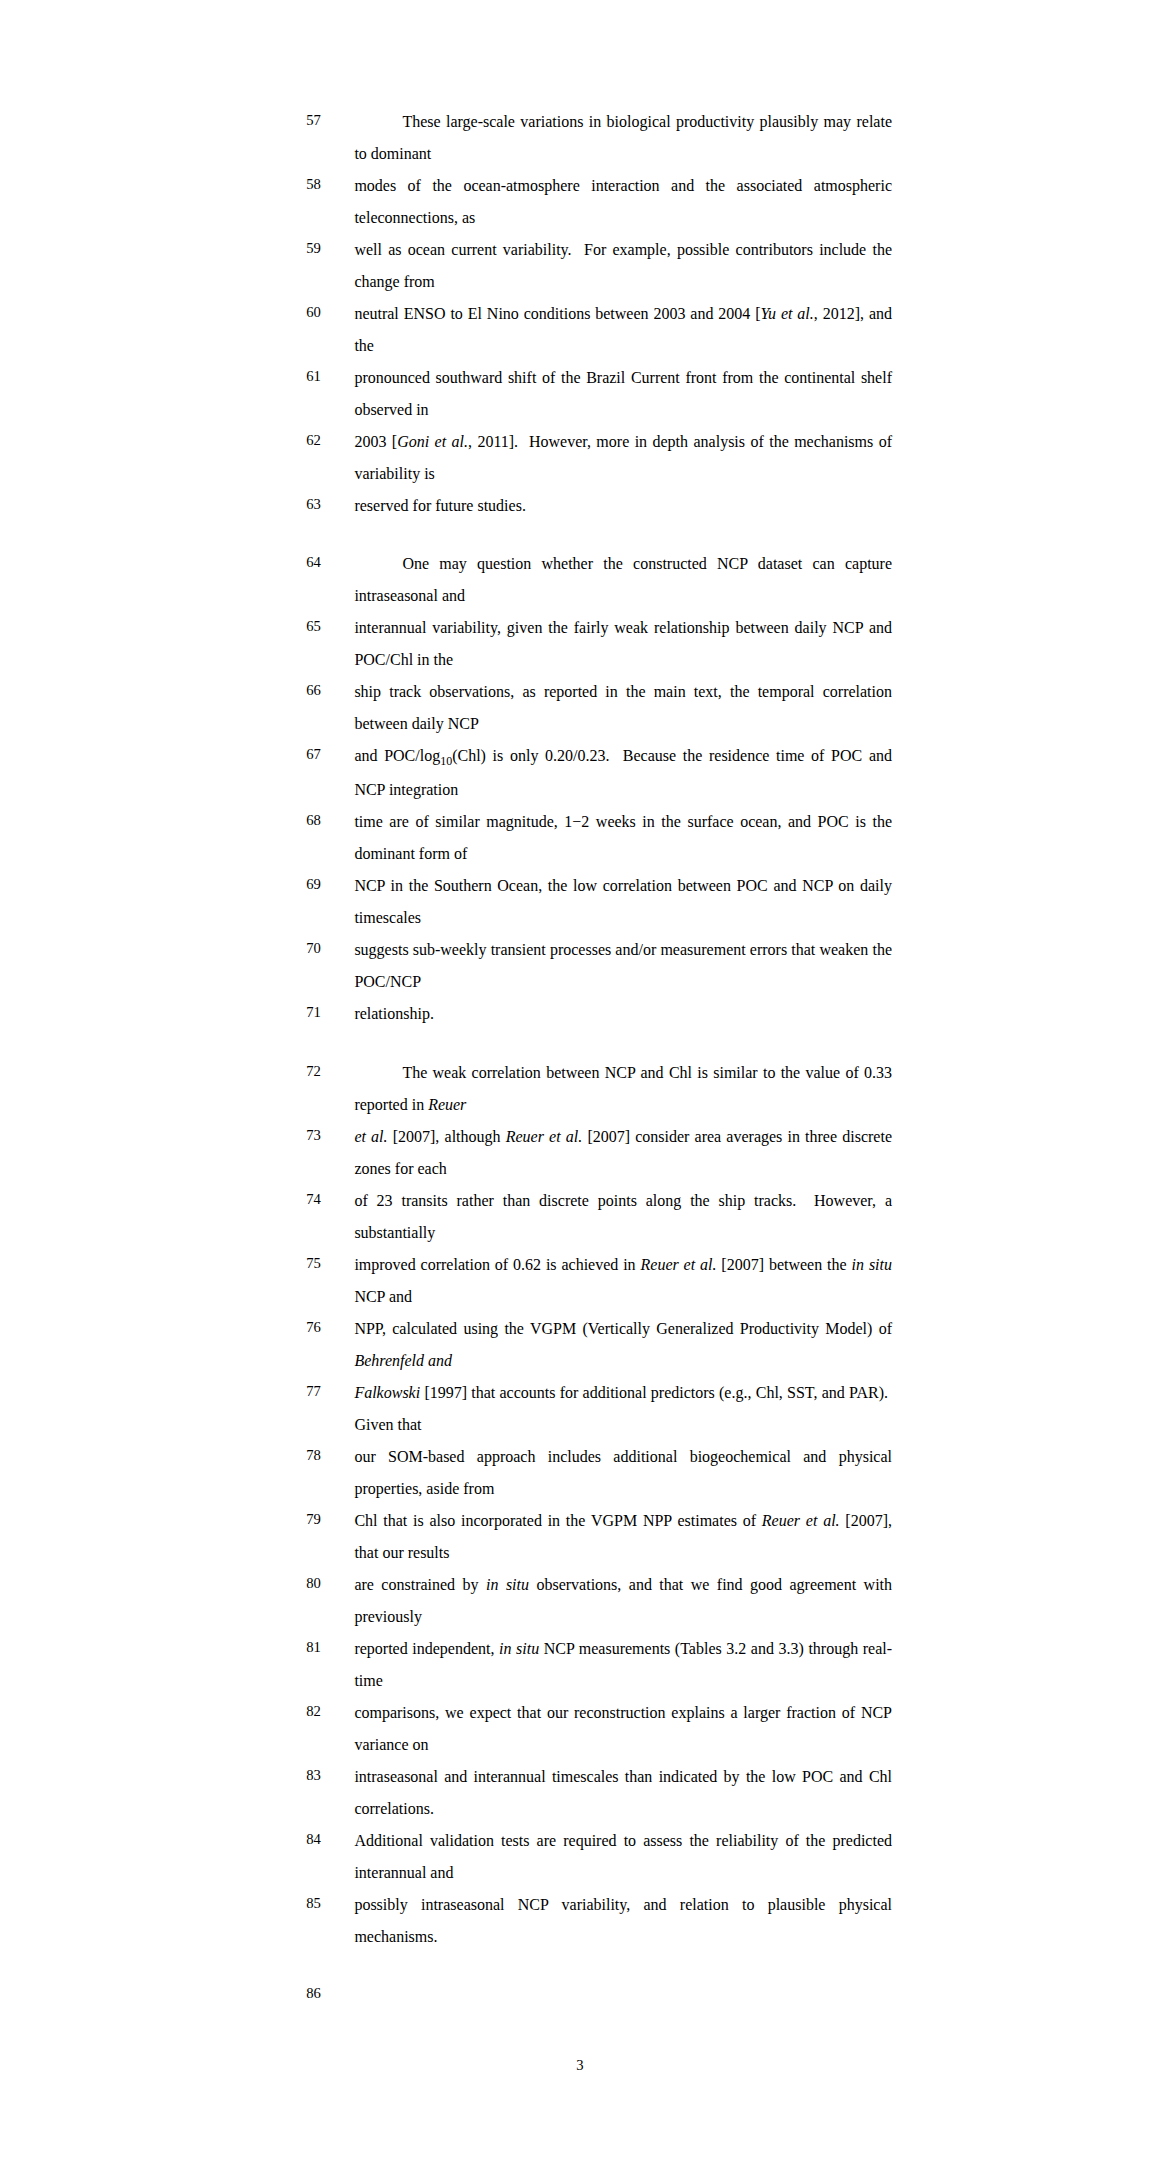57 These large-scale variations in biological productivity plausibly may relate to dominant
58 modes of the ocean-atmosphere interaction and the associated atmospheric teleconnections, as
59 well as ocean current variability. For example, possible contributors include the change from
60 neutral ENSO to El Nino conditions between 2003 and 2004 [Yu et al., 2012], and the
61 pronounced southward shift of the Brazil Current front from the continental shelf observed in
622003 [Goni et al., 2011]. However, more in depth analysis of the mechanisms of variability is
63 reserved for future studies.
64 One may question whether the constructed NCP dataset can capture intraseasonal and
65 interannual variability, given the fairly weak relationship between daily NCP and POC/Chl in the
66 ship track observations, as reported in the main text, the temporal correlation between daily NCP
67 and POC/log10(Chl) is only 0.20/0.23. Because the residence time of POC and NCP integration
68 time are of similar magnitude, 1−2 weeks in the surface ocean, and POC is the dominant form of
69 NCP in the Southern Ocean, the low correlation between POC and NCP on daily timescales
70 suggests sub-weekly transient processes and/or measurement errors that weaken the POC/NCP
71 relationship.
72 The weak correlation between NCP and Chl is similar to the value of 0.33 reported in Reuer
73 et al. [2007], although Reuer et al. [2007] consider area averages in three discrete zones for each
74 of 23 transits rather than discrete points along the ship tracks. However, a substantially
75 improved correlation of 0.62 is achieved in Reuer et al. [2007] between the in situ NCP and
76 NPP, calculated using the VGPM (Vertically Generalized Productivity Model) of Behrenfeld and
77 Falkowski [1997] that accounts for additional predictors (e.g., Chl, SST, and PAR). Given that
78 our SOM-based approach includes additional biogeochemical and physical properties, aside from
79 Chl that is also incorporated in the VGPM NPP estimates of Reuer et al. [2007], that our results
80 are constrained by in situ observations, and that we find good agreement with previously
81 reported independent, in situ NCP measurements (Tables 3.2 and 3.3) through real-time
82 comparisons, we expect that our reconstruction explains a larger fraction of NCP variance on
83 intraseasonal and interannual timescales than indicated by the low POC and Chl correlations.
84 Additional validation tests are required to assess the reliability of the predicted interannual and
85 possibly intraseasonal NCP variability, and relation to plausible physical mechanisms.
86
3